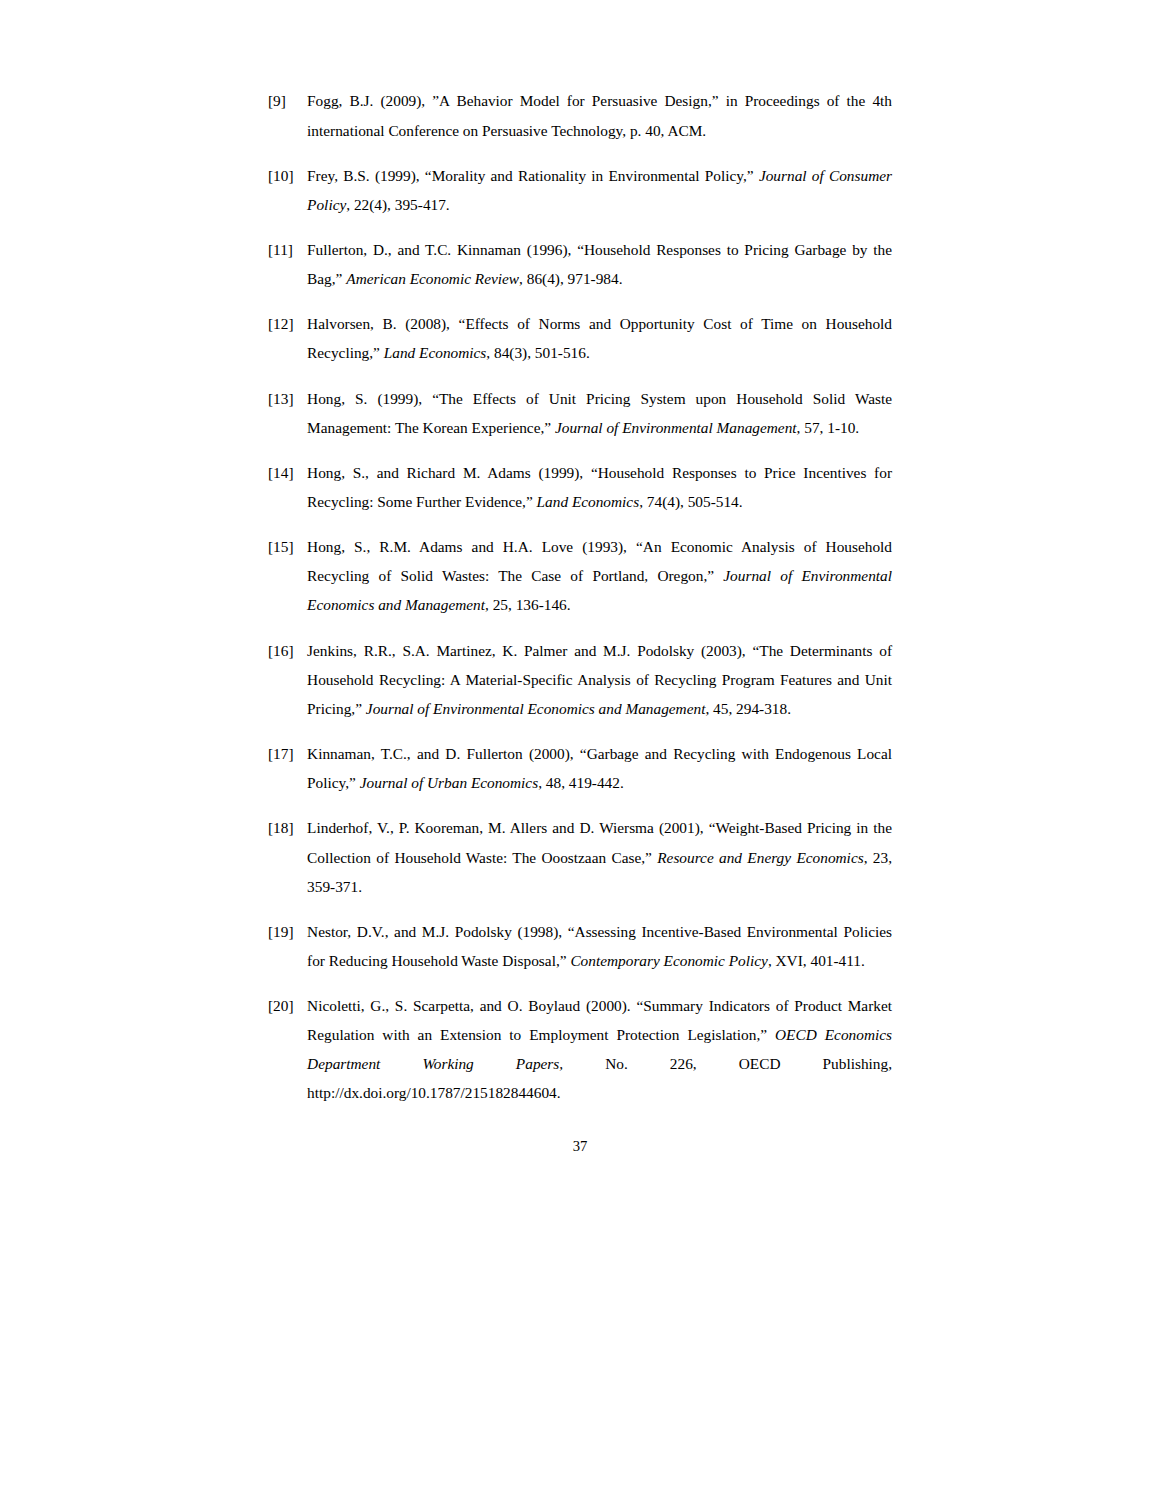[9] Fogg, B.J. (2009), ”A Behavior Model for Persuasive Design,” in Proceedings of the 4th international Conference on Persuasive Technology, p. 40, ACM.
[10] Frey, B.S. (1999), “Morality and Rationality in Environmental Policy,” Journal of Consumer Policy, 22(4), 395-417.
[11] Fullerton, D., and T.C. Kinnaman (1996), “Household Responses to Pricing Garbage by the Bag,” American Economic Review, 86(4), 971-984.
[12] Halvorsen, B. (2008), “Effects of Norms and Opportunity Cost of Time on Household Recycling,” Land Economics, 84(3), 501-516.
[13] Hong, S. (1999), “The Effects of Unit Pricing System upon Household Solid Waste Management: The Korean Experience,” Journal of Environmental Management, 57, 1-10.
[14] Hong, S., and Richard M. Adams (1999), “Household Responses to Price Incentives for Recycling: Some Further Evidence,” Land Economics, 74(4), 505-514.
[15] Hong, S., R.M. Adams and H.A. Love (1993), “An Economic Analysis of Household Recycling of Solid Wastes: The Case of Portland, Oregon,” Journal of Environmental Economics and Management, 25, 136-146.
[16] Jenkins, R.R., S.A. Martinez, K. Palmer and M.J. Podolsky (2003), “The Determinants of Household Recycling: A Material-Specific Analysis of Recycling Program Features and Unit Pricing,” Journal of Environmental Economics and Management, 45, 294-318.
[17] Kinnaman, T.C., and D. Fullerton (2000), “Garbage and Recycling with Endogenous Local Policy,” Journal of Urban Economics, 48, 419-442.
[18] Linderhof, V., P. Kooreman, M. Allers and D. Wiersma (2001), “Weight-Based Pricing in the Collection of Household Waste: The Ooostzaan Case,” Resource and Energy Economics, 23, 359-371.
[19] Nestor, D.V., and M.J. Podolsky (1998), “Assessing Incentive-Based Environmental Policies for Reducing Household Waste Disposal,” Contemporary Economic Policy, XVI, 401-411.
[20] Nicoletti, G., S. Scarpetta, and O. Boylaud (2000). “Summary Indicators of Product Market Regulation with an Extension to Employment Protection Legislation,” OECD Economics Department Working Papers, No. 226, OECD Publishing, http://dx.doi.org/10.1787/215182844604.
37